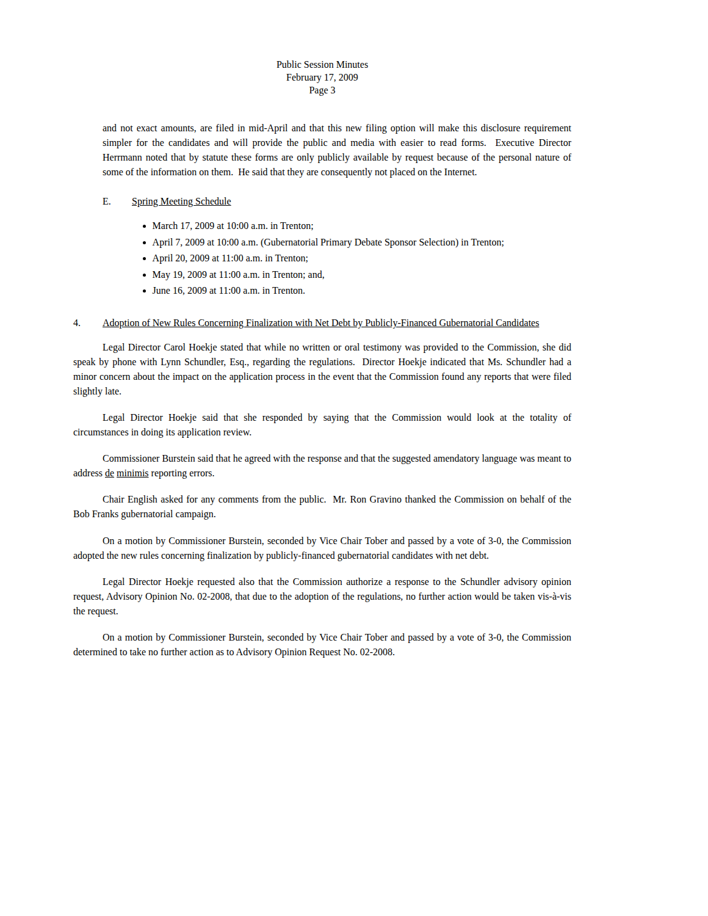Public Session Minutes
February 17, 2009
Page 3
and not exact amounts, are filed in mid-April and that this new filing option will make this disclosure requirement simpler for the candidates and will provide the public and media with easier to read forms. Executive Director Herrmann noted that by statute these forms are only publicly available by request because of the personal nature of some of the information on them. He said that they are consequently not placed on the Internet.
E.
Spring Meeting Schedule
March 17, 2009 at 10:00 a.m. in Trenton;
April 7, 2009 at 10:00 a.m. (Gubernatorial Primary Debate Sponsor Selection) in Trenton;
April 20, 2009 at 11:00 a.m. in Trenton;
May 19, 2009 at 11:00 a.m. in Trenton; and,
June 16, 2009 at 11:00 a.m. in Trenton.
4.
Adoption of New Rules Concerning Finalization with Net Debt by Publicly-Financed Gubernatorial Candidates
Legal Director Carol Hoekje stated that while no written or oral testimony was provided to the Commission, she did speak by phone with Lynn Schundler, Esq., regarding the regulations. Director Hoekje indicated that Ms. Schundler had a minor concern about the impact on the application process in the event that the Commission found any reports that were filed slightly late.
Legal Director Hoekje said that she responded by saying that the Commission would look at the totality of circumstances in doing its application review.
Commissioner Burstein said that he agreed with the response and that the suggested amendatory language was meant to address de minimis reporting errors.
Chair English asked for any comments from the public. Mr. Ron Gravino thanked the Commission on behalf of the Bob Franks gubernatorial campaign.
On a motion by Commissioner Burstein, seconded by Vice Chair Tober and passed by a vote of 3-0, the Commission adopted the new rules concerning finalization by publicly-financed gubernatorial candidates with net debt.
Legal Director Hoekje requested also that the Commission authorize a response to the Schundler advisory opinion request, Advisory Opinion No. 02-2008, that due to the adoption of the regulations, no further action would be taken vis-à-vis the request.
On a motion by Commissioner Burstein, seconded by Vice Chair Tober and passed by a vote of 3-0, the Commission determined to take no further action as to Advisory Opinion Request No. 02-2008.